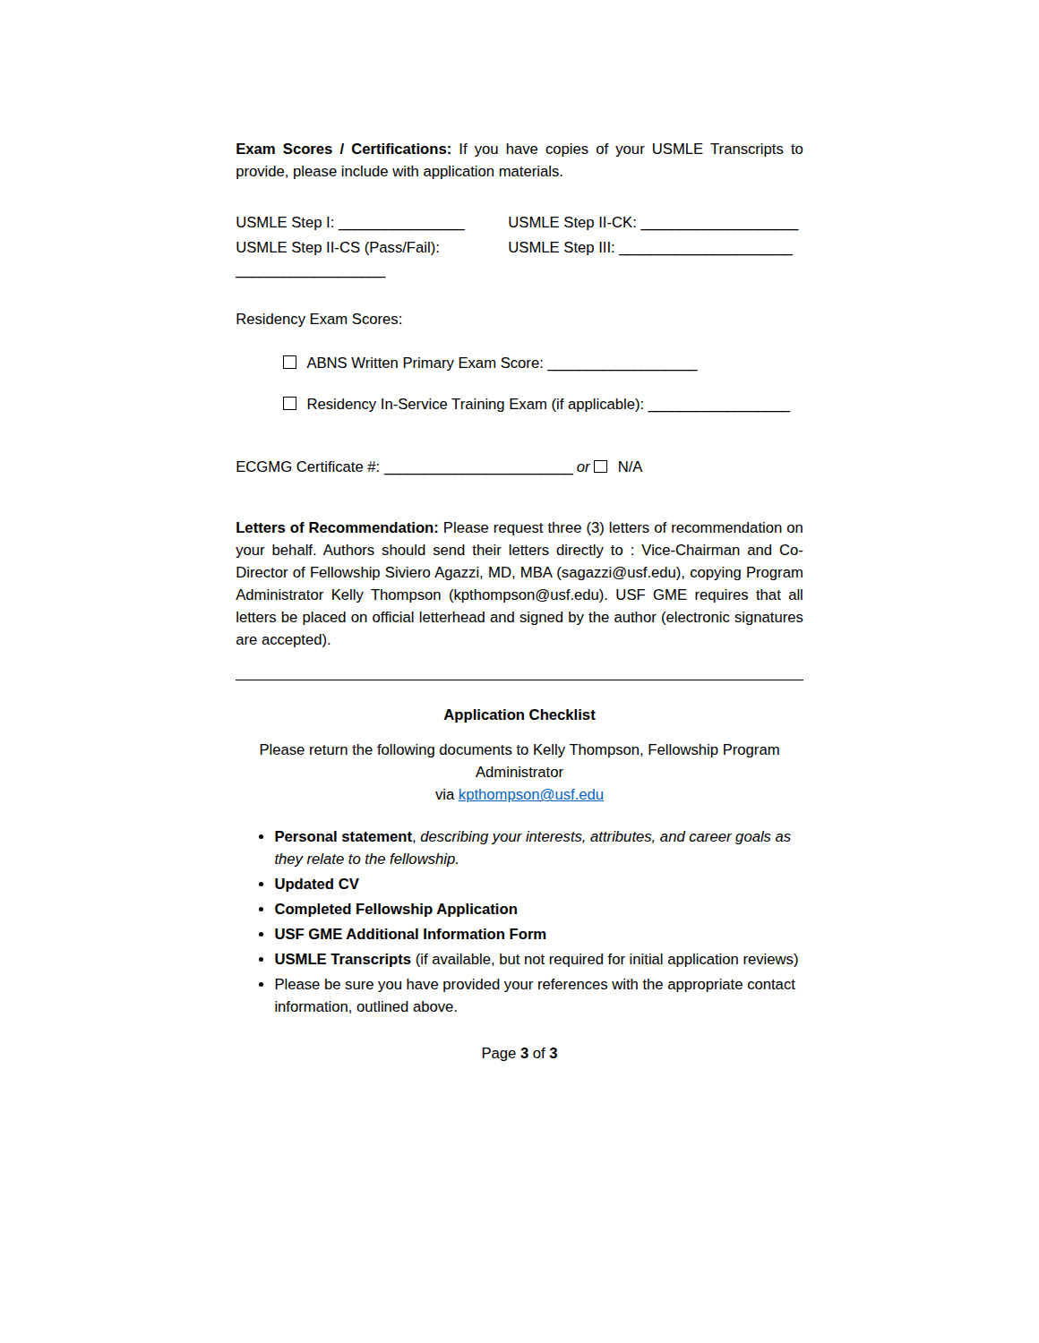Exam Scores / Certifications: If you have copies of your USMLE Transcripts to provide, please include with application materials.
USMLE Step I: ________________
USMLE Step II-CS (Pass/Fail): ___________________
USMLE Step II-CK: ____________________
USMLE Step III: ______________________
Residency Exam Scores:
ABNS Written Primary Exam Score: ___________________
Residency In-Service Training Exam (if applicable): __________________
ECGMG Certificate #: ________________________ or N/A
Letters of Recommendation: Please request three (3) letters of recommendation on your behalf. Authors should send their letters directly to : Vice-Chairman and Co-Director of Fellowship Siviero Agazzi, MD, MBA (sagazzi@usf.edu), copying Program Administrator Kelly Thompson (kpthompson@usf.edu). USF GME requires that all letters be placed on official letterhead and signed by the author (electronic signatures are accepted).
Application Checklist
Please return the following documents to Kelly Thompson, Fellowship Program Administrator
via kpthompson@usf.edu
Personal statement, describing your interests, attributes, and career goals as they relate to the fellowship.
Updated CV
Completed Fellowship Application
USF GME Additional Information Form
USMLE Transcripts (if available, but not required for initial application reviews)
Please be sure you have provided your references with the appropriate contact information, outlined above.
Page 3 of 3